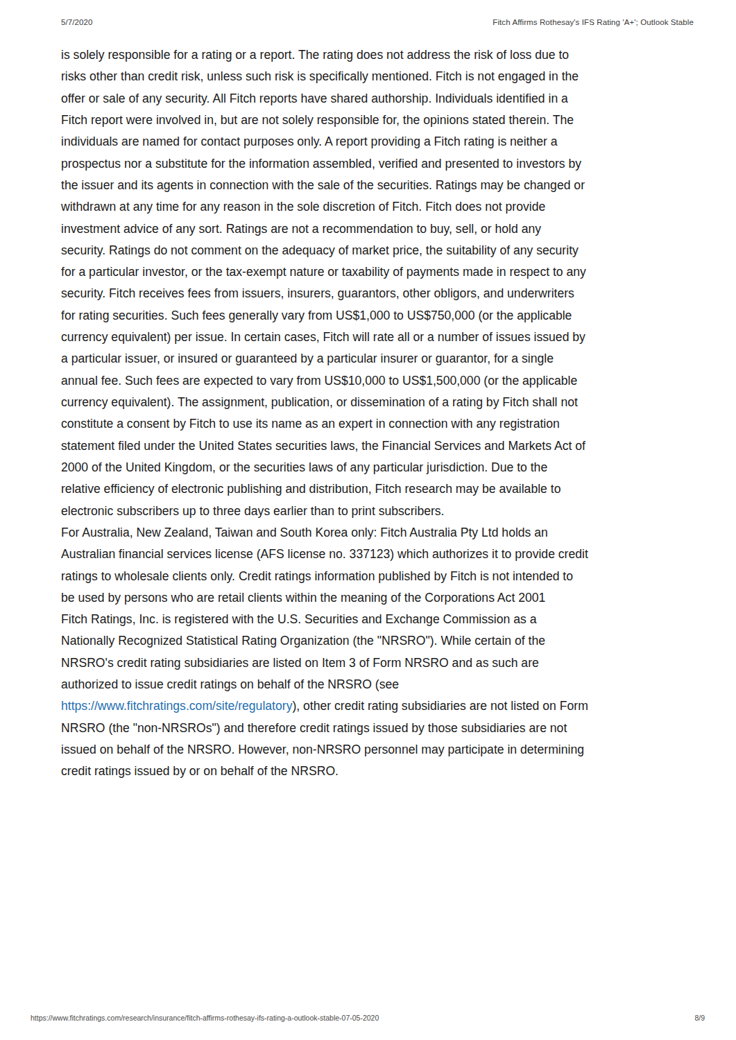5/7/2020 Fitch Affirms Rothesay's IFS Rating 'A+'; Outlook Stable
is solely responsible for a rating or a report. The rating does not address the risk of loss due to risks other than credit risk, unless such risk is specifically mentioned. Fitch is not engaged in the offer or sale of any security. All Fitch reports have shared authorship. Individuals identified in a Fitch report were involved in, but are not solely responsible for, the opinions stated therein. The individuals are named for contact purposes only. A report providing a Fitch rating is neither a prospectus nor a substitute for the information assembled, verified and presented to investors by the issuer and its agents in connection with the sale of the securities. Ratings may be changed or withdrawn at any time for any reason in the sole discretion of Fitch. Fitch does not provide investment advice of any sort. Ratings are not a recommendation to buy, sell, or hold any security. Ratings do not comment on the adequacy of market price, the suitability of any security for a particular investor, or the tax-exempt nature or taxability of payments made in respect to any security. Fitch receives fees from issuers, insurers, guarantors, other obligors, and underwriters for rating securities. Such fees generally vary from US$1,000 to US$750,000 (or the applicable currency equivalent) per issue. In certain cases, Fitch will rate all or a number of issues issued by a particular issuer, or insured or guaranteed by a particular insurer or guarantor, for a single annual fee. Such fees are expected to vary from US$10,000 to US$1,500,000 (or the applicable currency equivalent). The assignment, publication, or dissemination of a rating by Fitch shall not constitute a consent by Fitch to use its name as an expert in connection with any registration statement filed under the United States securities laws, the Financial Services and Markets Act of 2000 of the United Kingdom, or the securities laws of any particular jurisdiction. Due to the relative efficiency of electronic publishing and distribution, Fitch research may be available to electronic subscribers up to three days earlier than to print subscribers.
For Australia, New Zealand, Taiwan and South Korea only: Fitch Australia Pty Ltd holds an Australian financial services license (AFS license no. 337123) which authorizes it to provide credit ratings to wholesale clients only. Credit ratings information published by Fitch is not intended to be used by persons who are retail clients within the meaning of the Corporations Act 2001
Fitch Ratings, Inc. is registered with the U.S. Securities and Exchange Commission as a Nationally Recognized Statistical Rating Organization (the "NRSRO"). While certain of the NRSRO's credit rating subsidiaries are listed on Item 3 of Form NRSRO and as such are authorized to issue credit ratings on behalf of the NRSRO (see https://www.fitchratings.com/site/regulatory), other credit rating subsidiaries are not listed on Form NRSRO (the "non-NRSROs") and therefore credit ratings issued by those subsidiaries are not issued on behalf of the NRSRO. However, non-NRSRO personnel may participate in determining credit ratings issued by or on behalf of the NRSRO.
https://www.fitchratings.com/research/insurance/fitch-affirms-rothesay-ifs-rating-a-outlook-stable-07-05-2020 8/9